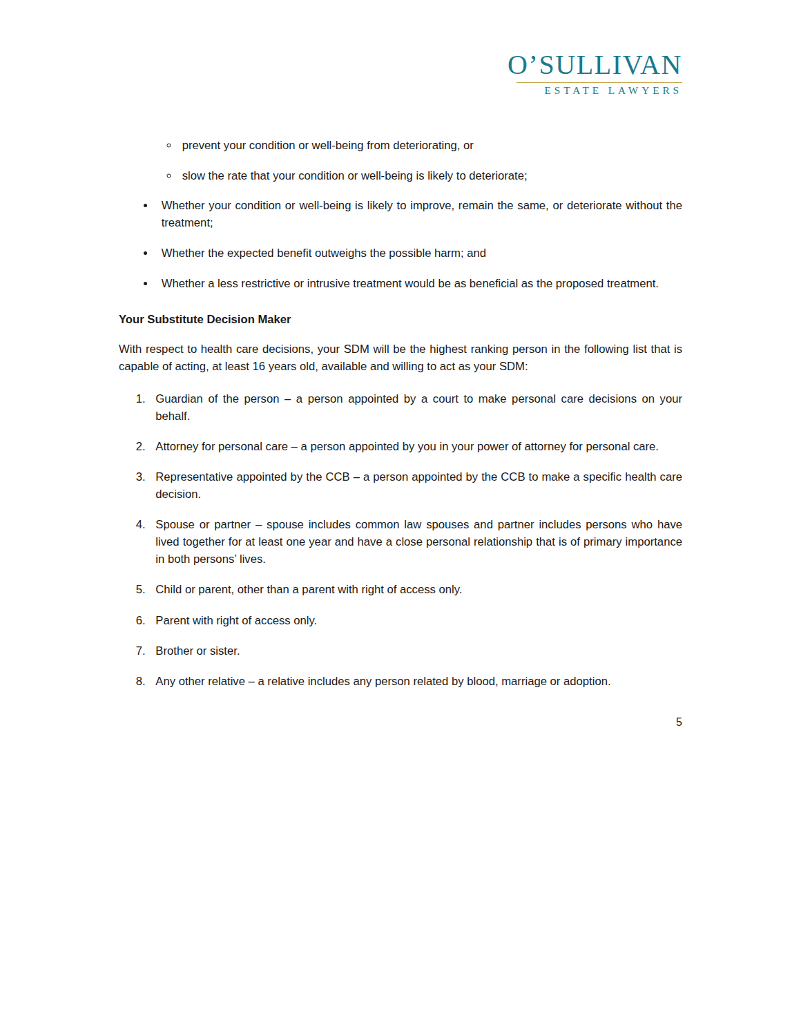O’SULLIVAN
ESTATE LAWYERS
prevent your condition or well-being from deteriorating, or
slow the rate that your condition or well-being is likely to deteriorate;
Whether your condition or well-being is likely to improve, remain the same, or deteriorate without the treatment;
Whether the expected benefit outweighs the possible harm; and
Whether a less restrictive or intrusive treatment would be as beneficial as the proposed treatment.
Your Substitute Decision Maker
With respect to health care decisions, your SDM will be the highest ranking person in the following list that is capable of acting, at least 16 years old, available and willing to act as your SDM:
Guardian of the person – a person appointed by a court to make personal care decisions on your behalf.
Attorney for personal care – a person appointed by you in your power of attorney for personal care.
Representative appointed by the CCB – a person appointed by the CCB to make a specific health care decision.
Spouse or partner – spouse includes common law spouses and partner includes persons who have lived together for at least one year and have a close personal relationship that is of primary importance in both persons’ lives.
Child or parent, other than a parent with right of access only.
Parent with right of access only.
Brother or sister.
Any other relative – a relative includes any person related by blood, marriage or adoption.
5